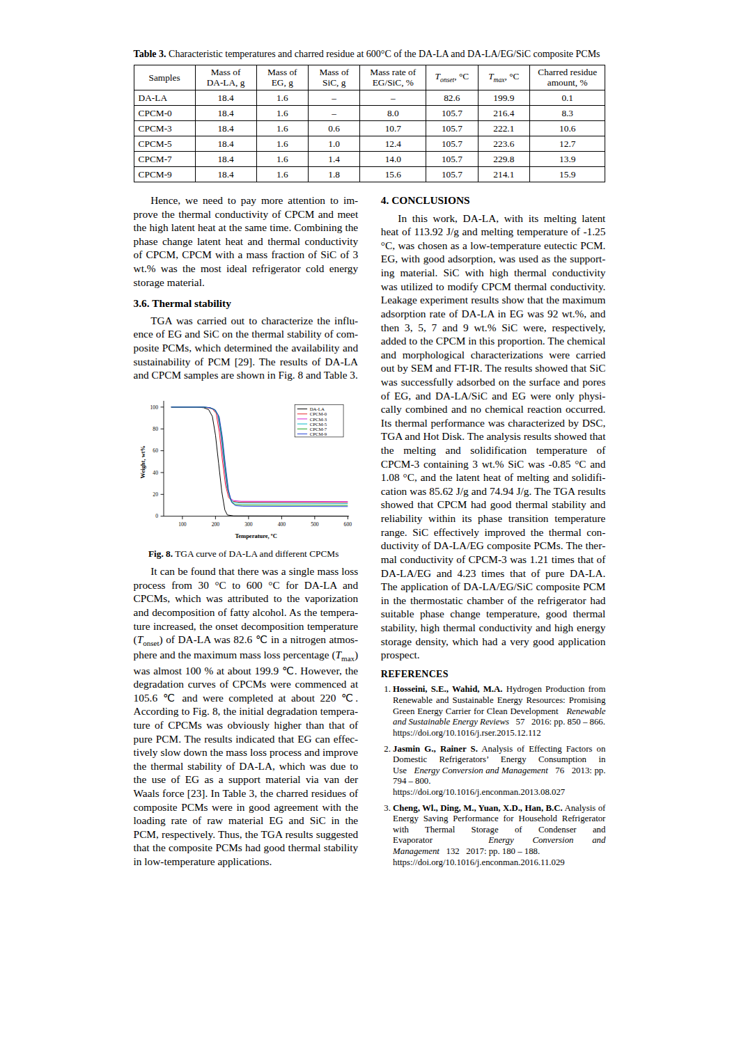Table 3. Characteristic temperatures and charred residue at 600°C of the DA-LA and DA-LA/EG/SiC composite PCMs
| Samples | Mass of DA-LA, g | Mass of EG, g | Mass of SiC, g | Mass rate of EG/SiC, % | T onset , °C | T max , °C | Charred residue amount, % |
| --- | --- | --- | --- | --- | --- | --- | --- |
| DA-LA | 18.4 | 1.6 | – | – | 82.6 | 199.9 | 0.1 |
| CPCM-0 | 18.4 | 1.6 | – | 8.0 | 105.7 | 216.4 | 8.3 |
| CPCM-3 | 18.4 | 1.6 | 0.6 | 10.7 | 105.7 | 222.1 | 10.6 |
| CPCM-5 | 18.4 | 1.6 | 1.0 | 12.4 | 105.7 | 223.6 | 12.7 |
| CPCM-7 | 18.4 | 1.6 | 1.4 | 14.0 | 105.7 | 229.8 | 13.9 |
| CPCM-9 | 18.4 | 1.6 | 1.8 | 15.6 | 105.7 | 214.1 | 15.9 |
Hence, we need to pay more attention to improve the thermal conductivity of CPCM and meet the high latent heat at the same time. Combining the phase change latent heat and thermal conductivity of CPCM, CPCM with a mass fraction of SiC of 3 wt.% was the most ideal refrigerator cold energy storage material.
3.6. Thermal stability
TGA was carried out to characterize the influence of EG and SiC on the thermal stability of composite PCMs, which determined the availability and sustainability of PCM [29]. The results of DA-LA and CPCM samples are shown in Fig. 8 and Table 3.
100 80 60 40 20 0 100 200 300 400 500 600 Temperature, ºC Weight, wt% DA-LA CPCM-0 CPCM-3 CPCM-5 CPCM-7 CPCM-9
Fig. 8. TGA curve of DA-LA and different CPCMs
It can be found that there was a single mass loss process from 30 °C to 600 °C for DA-LA and CPCMs, which was attributed to the vaporization and decomposition of fatty alcohol. As the temperature increased, the onset decomposition temperature (Tonset) of DA-LA was 82.6 ℃ in a nitrogen atmosphere and the maximum mass loss percentage (Tmax) was almost 100 % at about 199.9 ℃. However, the degradation curves of CPCMs were commenced at 105.6 ℃ and were completed at about 220 ℃. According to Fig. 8, the initial degradation temperature of CPCMs was obviously higher than that of pure PCM. The results indicated that EG can effectively slow down the mass loss process and improve the thermal stability of DA-LA, which was due to the use of EG as a support material via van der Waals force [23]. In Table 3, the charred residues of composite PCMs were in good agreement with the loading rate of raw material EG and SiC in the PCM, respectively. Thus, the TGA results suggested that the composite PCMs had good thermal stability in low-temperature applications.
4. CONCLUSIONS
In this work, DA-LA, with its melting latent heat of 113.92 J/g and melting temperature of -1.25 °C, was chosen as a low-temperature eutectic PCM. EG, with good adsorption, was used as the supporting material. SiC with high thermal conductivity was utilized to modify CPCM thermal conductivity. Leakage experiment results show that the maximum adsorption rate of DA-LA in EG was 92 wt.%, and then 3, 5, 7 and 9 wt.% SiC were, respectively, added to the CPCM in this proportion. The chemical and morphological characterizations were carried out by SEM and FT-IR. The results showed that SiC was successfully adsorbed on the surface and pores of EG, and DA-LA/SiC and EG were only physically combined and no chemical reaction occurred. Its thermal performance was characterized by DSC, TGA and Hot Disk. The analysis results showed that the melting and solidification temperature of CPCM-3 containing 3 wt.% SiC was -0.85 °C and 1.08 °C, and the latent heat of melting and solidification was 85.62 J/g and 74.94 J/g. The TGA results showed that CPCM had good thermal stability and reliability within its phase transition temperature range. SiC effectively improved the thermal conductivity of DA-LA/EG composite PCMs. The thermal conductivity of CPCM-3 was 1.21 times that of DA-LA/EG and 4.23 times that of pure DA-LA. The application of DA-LA/EG/SiC composite PCM in the thermostatic chamber of the refrigerator had suitable phase change temperature, good thermal stability, high thermal conductivity and high energy storage density, which had a very good application prospect.
REFERENCES
Hosseini, S.E., Wahid, M.A. Hydrogen Production from Renewable and Sustainable Energy Resources: Promising Green Energy Carrier for Clean Development Renewable and Sustainable Energy Reviews 57 2016: pp. 850 – 866.
https://doi.org/10.1016/j.rser.2015.12.112
Jasmin G., Rainer S. Analysis of Effecting Factors on Domestic Refrigerators’ Energy Consumption in Use Energy Conversion and Management 76 2013: pp. 794 – 800.
https://doi.org/10.1016/j.enconman.2013.08.027
Cheng, Wl., Ding, M., Yuan, X.D., Han, B.C. Analysis of Energy Saving Performance for Household Refrigerator with Thermal Storage of Condenser and Evaporator Energy Conversion and Management 132 2017: pp. 180 – 188.
https://doi.org/10.1016/j.enconman.2016.11.029